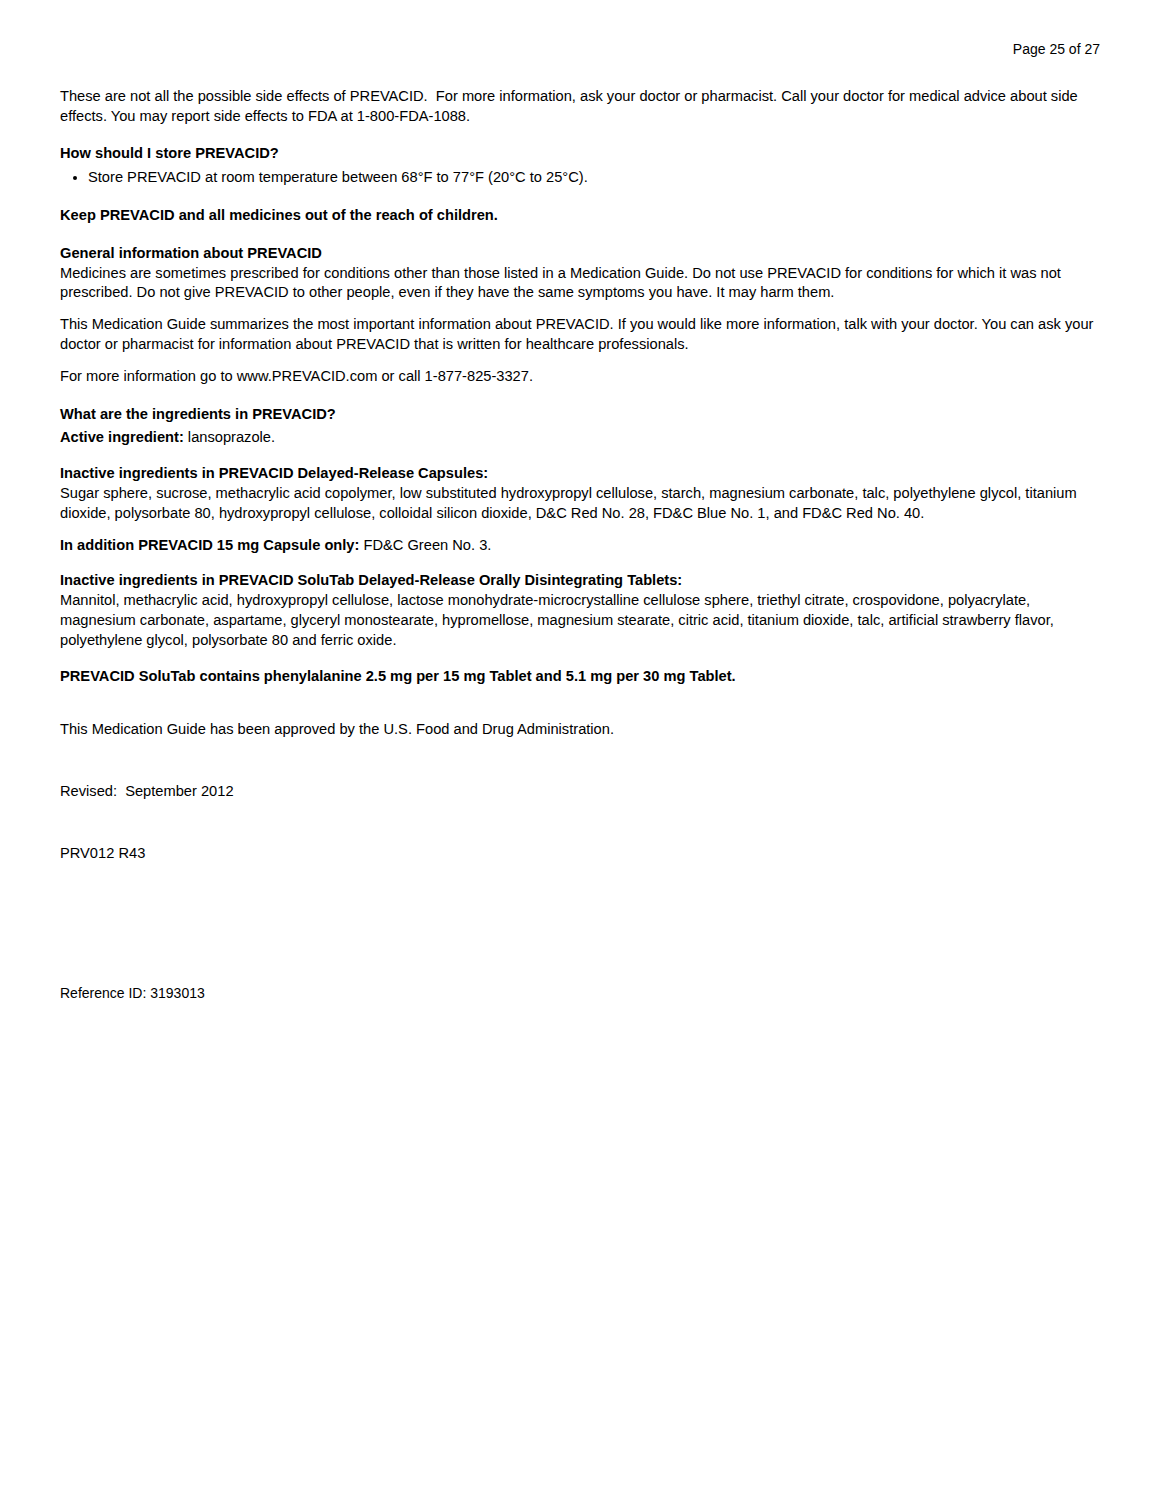Page 25 of 27
These are not all the possible side effects of PREVACID. For more information, ask your doctor or pharmacist. Call your doctor for medical advice about side effects. You may report side effects to FDA at 1-800-FDA-1088.
How should I store PREVACID?
Store PREVACID at room temperature between 68°F to 77°F (20°C to 25°C).
Keep PREVACID and all medicines out of the reach of children.
General information about PREVACID
Medicines are sometimes prescribed for conditions other than those listed in a Medication Guide. Do not use PREVACID for conditions for which it was not prescribed. Do not give PREVACID to other people, even if they have the same symptoms you have. It may harm them.
This Medication Guide summarizes the most important information about PREVACID. If you would like more information, talk with your doctor. You can ask your doctor or pharmacist for information about PREVACID that is written for healthcare professionals.
For more information go to www.PREVACID.com or call 1-877-825-3327.
What are the ingredients in PREVACID?
Active ingredient: lansoprazole.
Inactive ingredients in PREVACID Delayed-Release Capsules:
Sugar sphere, sucrose, methacrylic acid copolymer, low substituted hydroxypropyl cellulose, starch, magnesium carbonate, talc, polyethylene glycol, titanium dioxide, polysorbate 80, hydroxypropyl cellulose, colloidal silicon dioxide, D&C Red No. 28, FD&C Blue No. 1, and FD&C Red No. 40.
In addition PREVACID 15 mg Capsule only: FD&C Green No. 3.
Inactive ingredients in PREVACID SoluTab Delayed-Release Orally Disintegrating Tablets:
Mannitol, methacrylic acid, hydroxypropyl cellulose, lactose monohydrate-microcrystalline cellulose sphere, triethyl citrate, crospovidone, polyacrylate, magnesium carbonate, aspartame, glyceryl monostearate, hypromellose, magnesium stearate, citric acid, titanium dioxide, talc, artificial strawberry flavor, polyethylene glycol, polysorbate 80 and ferric oxide.
PREVACID SoluTab contains phenylalanine 2.5 mg per 15 mg Tablet and 5.1 mg per 30 mg Tablet.
This Medication Guide has been approved by the U.S. Food and Drug Administration.
Revised: September 2012
PRV012 R43
Reference ID: 3193013